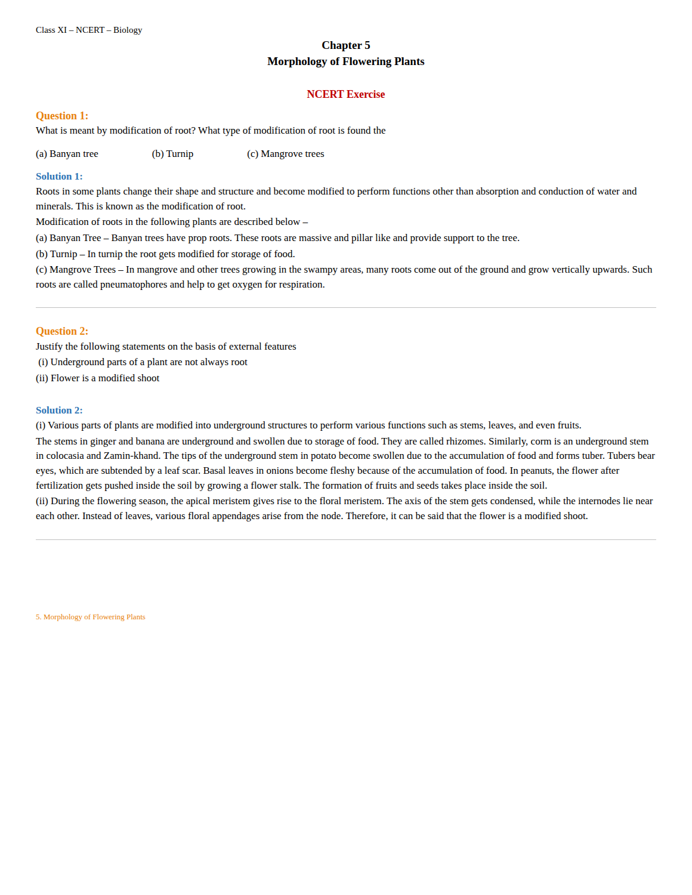Class XI – NCERT – Biology
Chapter 5
Morphology of Flowering Plants
NCERT Exercise
Question 1:
What is meant by modification of root? What type of modification of root is found the
(a) Banyan tree (b) Turnip (c) Mangrove trees
Solution 1:
Roots in some plants change their shape and structure and become modified to perform functions other than absorption and conduction of water and minerals. This is known as the modification of root.
Modification of roots in the following plants are described below –
(a) Banyan Tree – Banyan trees have prop roots. These roots are massive and pillar like and provide support to the tree.
(b) Turnip – In turnip the root gets modified for storage of food.
(c) Mangrove Trees – In mangrove and other trees growing in the swampy areas, many roots come out of the ground and grow vertically upwards. Such roots are called pneumatophores and help to get oxygen for respiration.
Question 2:
Justify the following statements on the basis of external features
(i) Underground parts of a plant are not always root
(ii) Flower is a modified shoot
Solution 2:
(i) Various parts of plants are modified into underground structures to perform various functions such as stems, leaves, and even fruits.
The stems in ginger and banana are underground and swollen due to storage of food. They are called rhizomes. Similarly, corm is an underground stem in colocasia and Zamin-khand. The tips of the underground stem in potato become swollen due to the accumulation of food and forms tuber. Tubers bear eyes, which are subtended by a leaf scar. Basal leaves in onions become fleshy because of the accumulation of food. In peanuts, the flower after fertilization gets pushed inside the soil by growing a flower stalk. The formation of fruits and seeds takes place inside the soil.
(ii) During the flowering season, the apical meristem gives rise to the floral meristem. The axis of the stem gets condensed, while the internodes lie near each other. Instead of leaves, various floral appendages arise from the node. Therefore, it can be said that the flower is a modified shoot.
5. Morphology of Flowering Plants